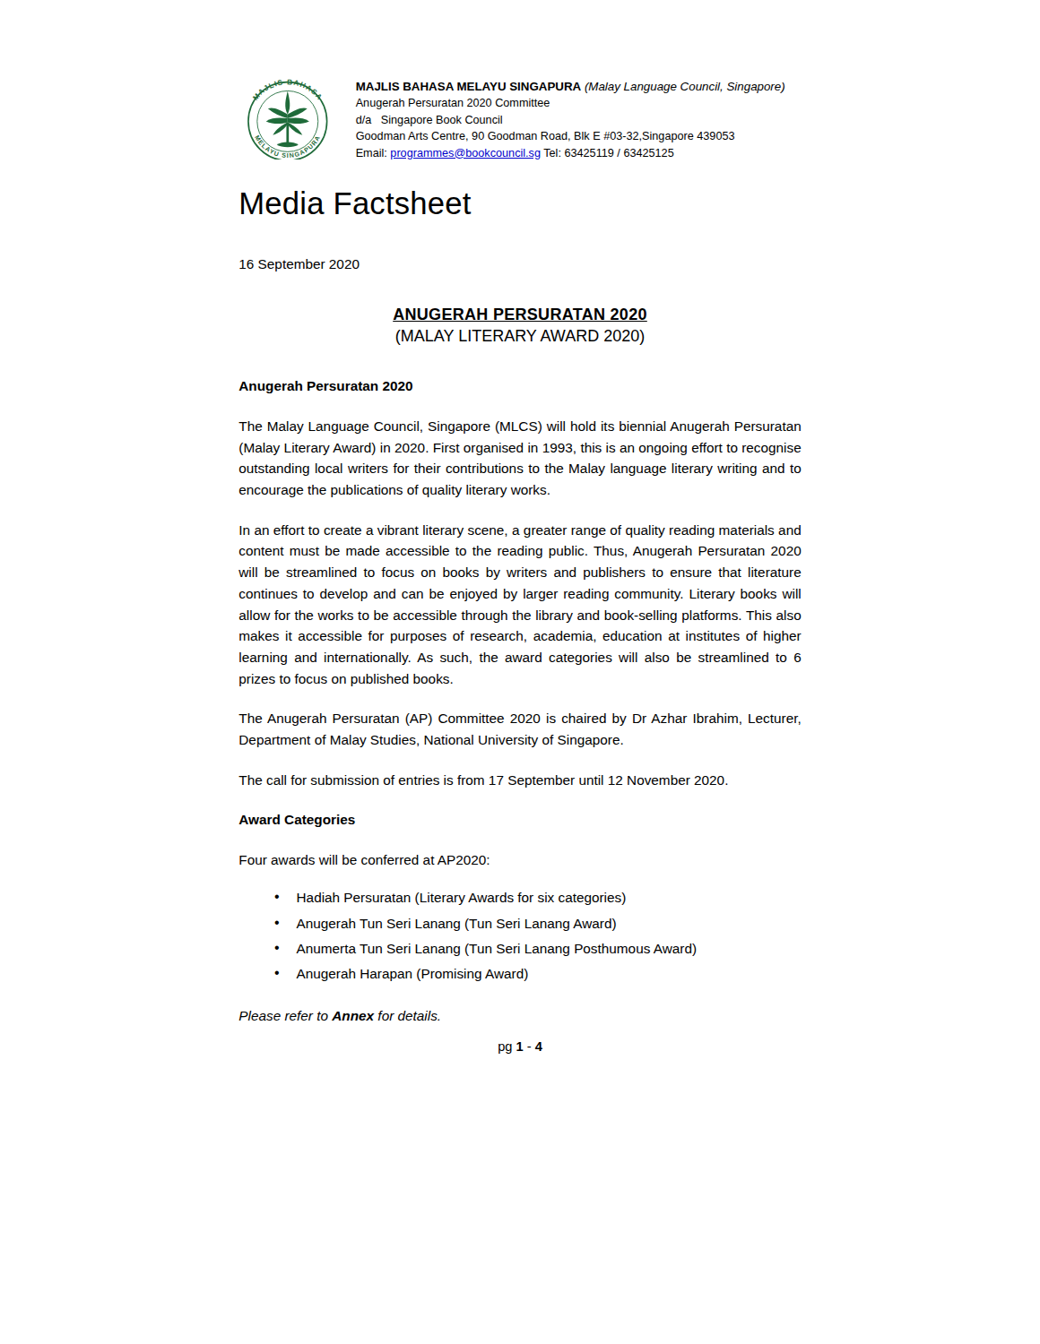MAJLIS BAHASA MELAYU SINGAPURA
MAJLIS BAHASA MELAYU SINGAPURA (Malay Language Council, Singapore)
Anugerah Persuratan 2020 Committee
d/a Singapore Book Council
Goodman Arts Centre, 90 Goodman Road, Blk E #03-32,Singapore 439053
Email: programmes@bookcouncil.sg Tel: 63425119 / 63425125
Media Factsheet
16 September 2020
ANUGERAH PERSURATAN 2020
(MALAY LITERARY AWARD 2020)
Anugerah Persuratan 2020
The Malay Language Council, Singapore (MLCS) will hold its biennial Anugerah Persuratan (Malay Literary Award) in 2020. First organised in 1993, this is an ongoing effort to recognise outstanding local writers for their contributions to the Malay language literary writing and to encourage the publications of quality literary works.
In an effort to create a vibrant literary scene, a greater range of quality reading materials and content must be made accessible to the reading public. Thus, Anugerah Persuratan 2020 will be streamlined to focus on books by writers and publishers to ensure that literature continues to develop and can be enjoyed by larger reading community. Literary books will allow for the works to be accessible through the library and book-selling platforms. This also makes it accessible for purposes of research, academia, education at institutes of higher learning and internationally. As such, the award categories will also be streamlined to 6 prizes to focus on published books.
The Anugerah Persuratan (AP) Committee 2020 is chaired by Dr Azhar Ibrahim, Lecturer, Department of Malay Studies, National University of Singapore.
The call for submission of entries is from 17 September until 12 November 2020.
Award Categories
Four awards will be conferred at AP2020:
Hadiah Persuratan (Literary Awards for six categories)
Anugerah Tun Seri Lanang (Tun Seri Lanang Award)
Anumerta Tun Seri Lanang (Tun Seri Lanang Posthumous Award)
Anugerah Harapan (Promising Award)
Please refer to Annex for details.
pg 1 - 4